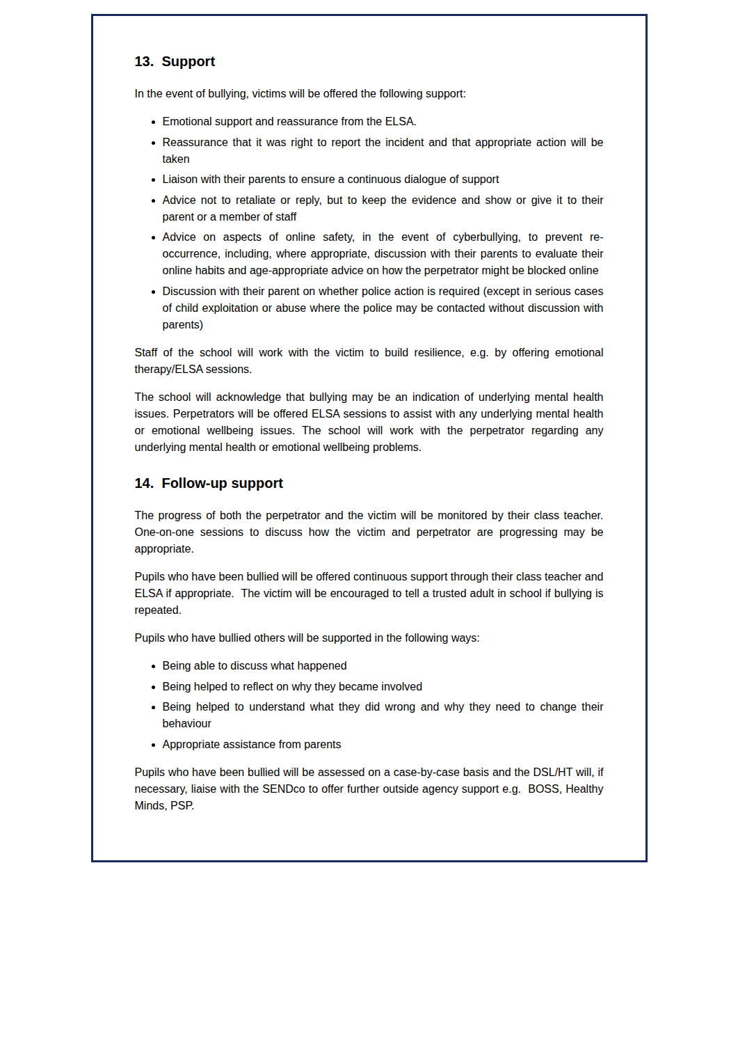13. Support
In the event of bullying, victims will be offered the following support:
Emotional support and reassurance from the ELSA.
Reassurance that it was right to report the incident and that appropriate action will be taken
Liaison with their parents to ensure a continuous dialogue of support
Advice not to retaliate or reply, but to keep the evidence and show or give it to their parent or a member of staff
Advice on aspects of online safety, in the event of cyberbullying, to prevent re-occurrence, including, where appropriate, discussion with their parents to evaluate their online habits and age-appropriate advice on how the perpetrator might be blocked online
Discussion with their parent on whether police action is required (except in serious cases of child exploitation or abuse where the police may be contacted without discussion with parents)
Staff of the school will work with the victim to build resilience, e.g. by offering emotional therapy/ELSA sessions.
The school will acknowledge that bullying may be an indication of underlying mental health issues. Perpetrators will be offered ELSA sessions to assist with any underlying mental health or emotional wellbeing issues. The school will work with the perpetrator regarding any underlying mental health or emotional wellbeing problems.
14. Follow-up support
The progress of both the perpetrator and the victim will be monitored by their class teacher. One-on-one sessions to discuss how the victim and perpetrator are progressing may be appropriate.
Pupils who have been bullied will be offered continuous support through their class teacher and ELSA if appropriate. The victim will be encouraged to tell a trusted adult in school if bullying is repeated.
Pupils who have bullied others will be supported in the following ways:
Being able to discuss what happened
Being helped to reflect on why they became involved
Being helped to understand what they did wrong and why they need to change their behaviour
Appropriate assistance from parents
Pupils who have been bullied will be assessed on a case-by-case basis and the DSL/HT will, if necessary, liaise with the SENDco to offer further outside agency support e.g. BOSS, Healthy Minds, PSP.